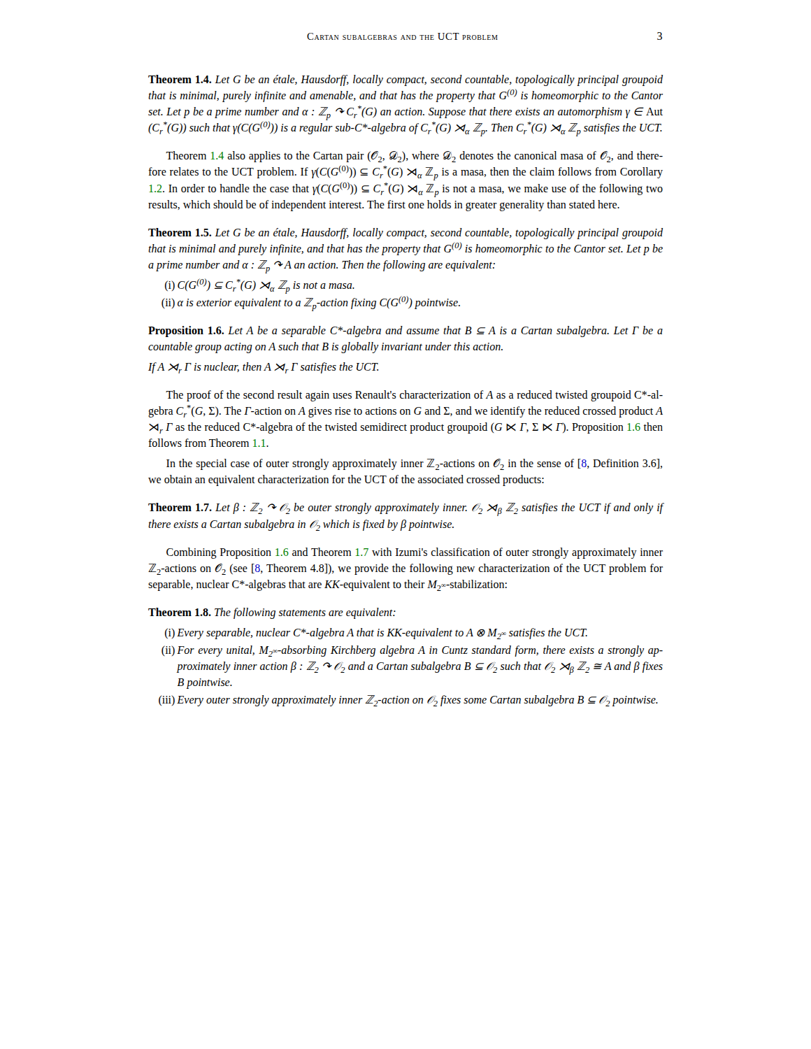Cartan subalgebras and the UCT problem 3
Theorem 1.4. Let G be an étale, Hausdorff, locally compact, second countable, topologically principal groupoid that is minimal, purely infinite and amenable, and that has the property that G(0) is homeomorphic to the Cantor set. Let p be a prime number and α : ℤp ↷ Cr*(G) an action. Suppose that there exists an automorphism γ ∈ Aut (Cr*(G)) such that γ(C(G(0))) is a regular sub-C*-algebra of Cr*(G) ⋊α ℤp. Then Cr*(G) ⋊α ℤp satisfies the UCT.
Theorem 1.4 also applies to the Cartan pair (𝒪2, 𝒟2), where 𝒟2 denotes the canonical masa of 𝒪2, and therefore relates to the UCT problem. If γ(C(G(0))) ⊆ Cr*(G) ⋊α ℤp is a masa, then the claim follows from Corollary 1.2. In order to handle the case that γ(C(G(0))) ⊆ Cr*(G) ⋊α ℤp is not a masa, we make use of the following two results, which should be of independent interest. The first one holds in greater generality than stated here.
Theorem 1.5. Let G be an étale, Hausdorff, locally compact, second countable, topologically principal groupoid that is minimal and purely infinite, and that has the property that G(0) is homeomorphic to the Cantor set. Let p be a prime number and α : ℤp ↷ A an action. Then the following are equivalent:
(i) C(G(0)) ⊆ Cr*(G) ⋊α ℤp is not a masa.
(ii) α is exterior equivalent to a ℤp-action fixing C(G(0)) pointwise.
Proposition 1.6. Let A be a separable C*-algebra and assume that B ⊆ A is a Cartan subalgebra. Let Γ be a countable group acting on A such that B is globally invariant under this action.
If A ⋊r Γ is nuclear, then A ⋊r Γ satisfies the UCT.
The proof of the second result again uses Renault's characterization of A as a reduced twisted groupoid C*-algebra Cr*(G, Σ). The Γ-action on A gives rise to actions on G and Σ, and we identify the reduced crossed product A ⋊r Γ as the reduced C*-algebra of the twisted semidirect product groupoid (G ⋉ Γ, Σ ⋉ Γ). Proposition 1.6 then follows from Theorem 1.1.
In the special case of outer strongly approximately inner ℤ2-actions on 𝒪2 in the sense of [8, Definition 3.6], we obtain an equivalent characterization for the UCT of the associated crossed products:
Theorem 1.7. Let β : ℤ2 ↷ 𝒪2 be outer strongly approximately inner. 𝒪2 ⋊β ℤ2 satisfies the UCT if and only if there exists a Cartan subalgebra in 𝒪2 which is fixed by β pointwise.
Combining Proposition 1.6 and Theorem 1.7 with Izumi's classification of outer strongly approximately inner ℤ2-actions on 𝒪2 (see [8, Theorem 4.8]), we provide the following new characterization of the UCT problem for separable, nuclear C*-algebras that are KK-equivalent to their M2∞-stabilization:
Theorem 1.8. The following statements are equivalent:
(i) Every separable, nuclear C*-algebra A that is KK-equivalent to A ⊗ M2∞ satisfies the UCT.
(ii) For every unital, M2∞-absorbing Kirchberg algebra A in Cuntz standard form, there exists a strongly approximately inner action β : ℤ2 ↷ 𝒪2 and a Cartan subalgebra B ⊆ 𝒪2 such that 𝒪2 ⋊β ℤ2 ≅ A and β fixes B pointwise.
(iii) Every outer strongly approximately inner ℤ2-action on 𝒪2 fixes some Cartan subalgebra B ⊆ 𝒪2 pointwise.